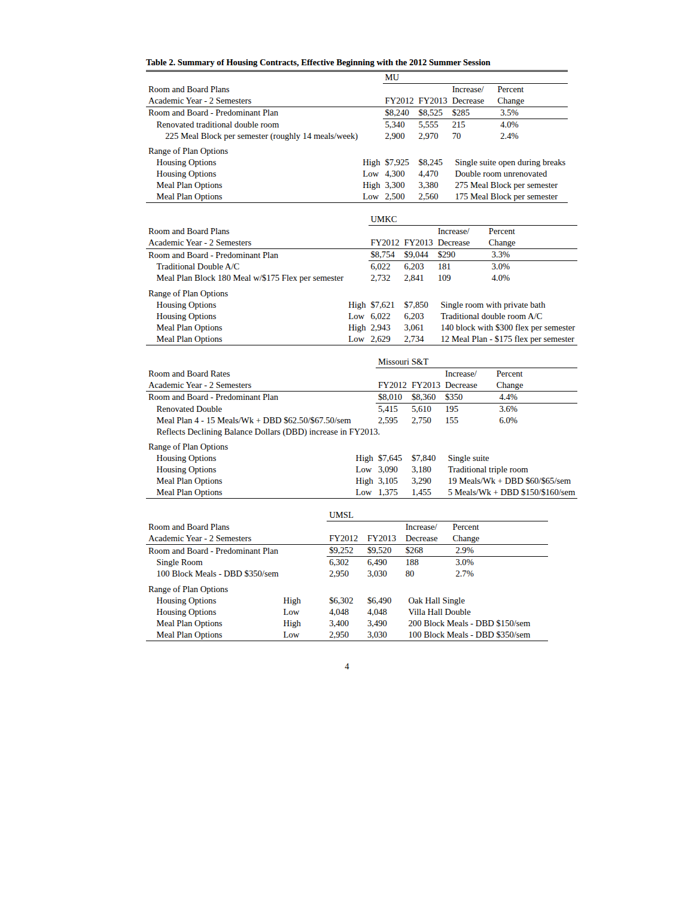Table 2. Summary of Housing Contracts, Effective Beginning with the 2012 Summer Session
| | MU |
| Room and Board Plans | | | | Increase/ | Percent |
| Academic Year - 2 Semesters | | FY2012 | FY2013 | Decrease | Change |
| Room and Board - Predominant Plan | | $8,240 | $8,525 | $285 | 3.5% |
| Renovated traditional double room | | 5,340 | 5,555 | 215 | 4.0% |
| 225 Meal Block per semester (roughly 14 meals/week) | | 2,900 | 2,970 | 70 | 2.4% |
| Range of Plan Options | | | | | |
| Housing Options | High | $7,925 | $8,245 | Single suite open during breaks |
| Housing Options | Low | 4,300 | 4,470 | Double room unrenovated |
| Meal Plan Options | High | 3,300 | 3,380 | 275 Meal Block per semester |
| Meal Plan Options | Low | 2,500 | 2,560 | 175 Meal Block per semester |
| | UMKC |
| Room and Board Plans | | | | Increase/ | Percent |
| Academic Year - 2 Semesters | | FY2012 | FY2013 | Decrease | Change |
| Room and Board - Predominant Plan | | $8,754 | $9,044 | $290 | 3.3% |
| Traditional Double A/C | | 6,022 | 6,203 | 181 | 3.0% |
| Meal Plan Block 180 Meal w/$175 Flex per semester | | 2,732 | 2,841 | 109 | 4.0% |
| Range of Plan Options | | | | | |
| Housing Options | High | $7,621 | $7,850 | Single room with private bath |
| Housing Options | Low | 6,022 | 6,203 | Traditional double room A/C |
| Meal Plan Options | High | 2,943 | 3,061 | 140 block with $300 flex per semester |
| Meal Plan Options | Low | 2,629 | 2,734 | 12 Meal Plan - $175 flex per semester |
| | Missouri S&T |
| Room and Board Rates | | | | Increase/ | Percent |
| Academic Year - 2 Semesters | | FY2012 | FY2013 | Decrease | Change |
| Room and Board - Predominant Plan | | $8,010 | $8,360 | $350 | 4.4% |
| Renovated Double | | 5,415 | 5,610 | 195 | 3.6% |
| Meal Plan 4 - 15 Meals/Wk + DBD $62.50/$67.50/sem | | 2,595 | 2,750 | 155 | 6.0% |
| Reflects Declining Balance Dollars (DBD) increase in FY2013. |
| Range of Plan Options | | | | | |
| Housing Options | High | $7,645 | $7,840 | Single suite |
| Housing Options | Low | 3,090 | 3,180 | Traditional triple room |
| Meal Plan Options | High | 3,105 | 3,290 | 19 Meals/Wk + DBD $60/$65/sem |
| Meal Plan Options | Low | 1,375 | 1,455 | 5 Meals/Wk + DBD $150/$160/sem |
| | UMSL |
| Room and Board Plans | | | | Increase/ | Percent |
| Academic Year - 2 Semesters | | FY2012 | FY2013 | Decrease | Change |
| Room and Board - Predominant Plan | | $9,252 | $9,520 | $268 | 2.9% |
| Single Room | | 6,302 | 6,490 | 188 | 3.0% |
| 100 Block Meals - DBD $350/sem | | 2,950 | 3,030 | 80 | 2.7% |
| Range of Plan Options | | | | | |
| Housing Options | High | $6,302 | $6,490 | Oak Hall Single |
| Housing Options | Low | 4,048 | 4,048 | Villa Hall Double |
| Meal Plan Options | High | 3,400 | 3,490 | 200 Block Meals - DBD $150/sem |
| Meal Plan Options | Low | 2,950 | 3,030 | 100 Block Meals - DBD $350/sem |
4